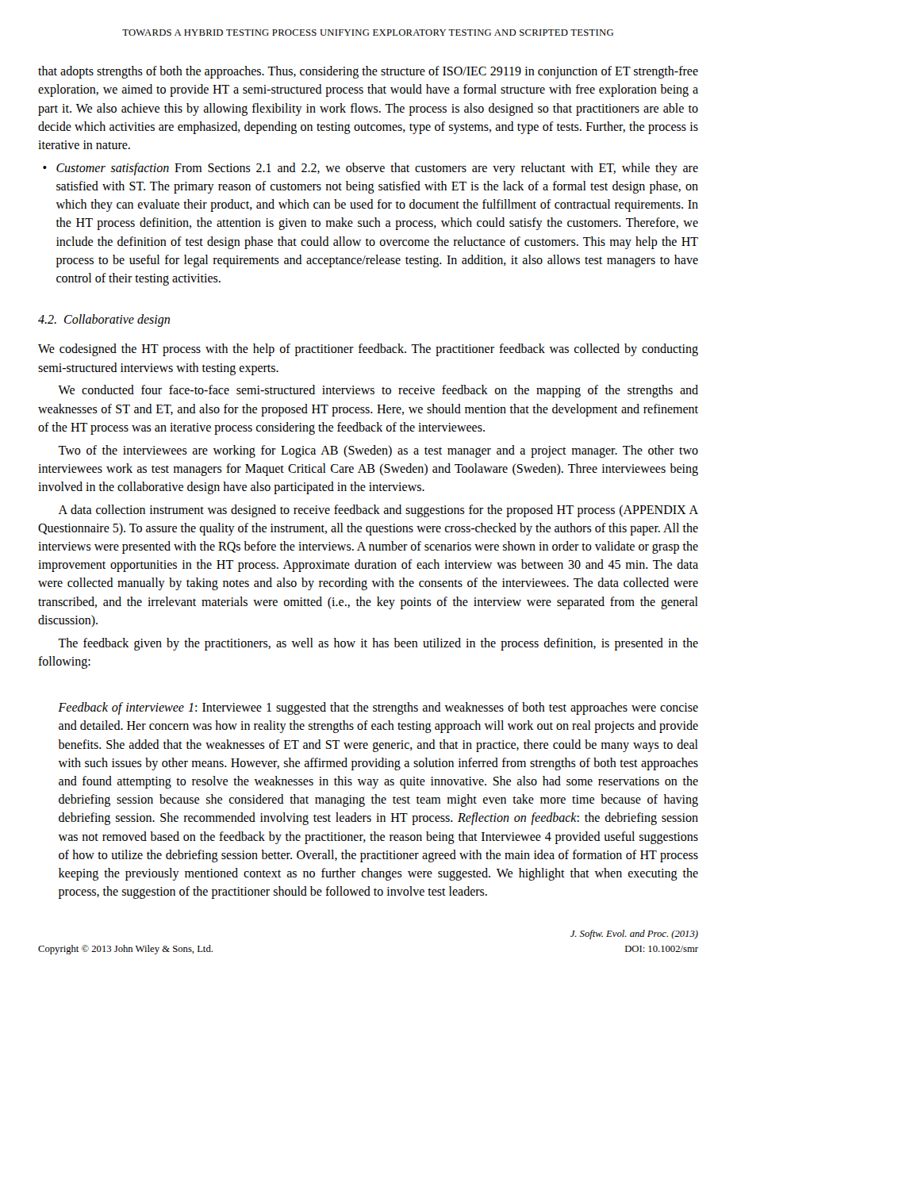Towards a hybrid testing process unifying exploratory testing and scripted testing
that adopts strengths of both the approaches. Thus, considering the structure of ISO/IEC 29119 in conjunction of ET strength-free exploration, we aimed to provide HT a semi-structured process that would have a formal structure with free exploration being a part it. We also achieve this by allowing flexibility in work flows. The process is also designed so that practitioners are able to decide which activities are emphasized, depending on testing outcomes, type of systems, and type of tests. Further, the process is iterative in nature.
Customer satisfaction From Sections 2.1 and 2.2, we observe that customers are very reluctant with ET, while they are satisfied with ST. The primary reason of customers not being satisfied with ET is the lack of a formal test design phase, on which they can evaluate their product, and which can be used for to document the fulfillment of contractual requirements. In the HT process definition, the attention is given to make such a process, which could satisfy the customers. Therefore, we include the definition of test design phase that could allow to overcome the reluctance of customers. This may help the HT process to be useful for legal requirements and acceptance/release testing. In addition, it also allows test managers to have control of their testing activities.
4.2. Collaborative design
We codesigned the HT process with the help of practitioner feedback. The practitioner feedback was collected by conducting semi-structured interviews with testing experts.
We conducted four face-to-face semi-structured interviews to receive feedback on the mapping of the strengths and weaknesses of ST and ET, and also for the proposed HT process. Here, we should mention that the development and refinement of the HT process was an iterative process considering the feedback of the interviewees.
Two of the interviewees are working for Logica AB (Sweden) as a test manager and a project manager. The other two interviewees work as test managers for Maquet Critical Care AB (Sweden) and Toolaware (Sweden). Three interviewees being involved in the collaborative design have also participated in the interviews.
A data collection instrument was designed to receive feedback and suggestions for the proposed HT process (APPENDIX A Questionnaire 5). To assure the quality of the instrument, all the questions were cross-checked by the authors of this paper. All the interviews were presented with the RQs before the interviews. A number of scenarios were shown in order to validate or grasp the improvement opportunities in the HT process. Approximate duration of each interview was between 30 and 45 min. The data were collected manually by taking notes and also by recording with the consents of the interviewees. The data collected were transcribed, and the irrelevant materials were omitted (i.e., the key points of the interview were separated from the general discussion).
The feedback given by the practitioners, as well as how it has been utilized in the process definition, is presented in the following:
Feedback of interviewee 1: Interviewee 1 suggested that the strengths and weaknesses of both test approaches were concise and detailed. Her concern was how in reality the strengths of each testing approach will work out on real projects and provide benefits. She added that the weaknesses of ET and ST were generic, and that in practice, there could be many ways to deal with such issues by other means. However, she affirmed providing a solution inferred from strengths of both test approaches and found attempting to resolve the weaknesses in this way as quite innovative. She also had some reservations on the debriefing session because she considered that managing the test team might even take more time because of having debriefing session. She recommended involving test leaders in HT process. Reflection on feedback: the debriefing session was not removed based on the feedback by the practitioner, the reason being that Interviewee 4 provided useful suggestions of how to utilize the debriefing session better. Overall, the practitioner agreed with the main idea of formation of HT process keeping the previously mentioned context as no further changes were suggested. We highlight that when executing the process, the suggestion of the practitioner should be followed to involve test leaders.
Copyright © 2013 John Wiley & Sons, Ltd.
J. Softw. Evol. and Proc. (2013)
DOI: 10.1002/smr